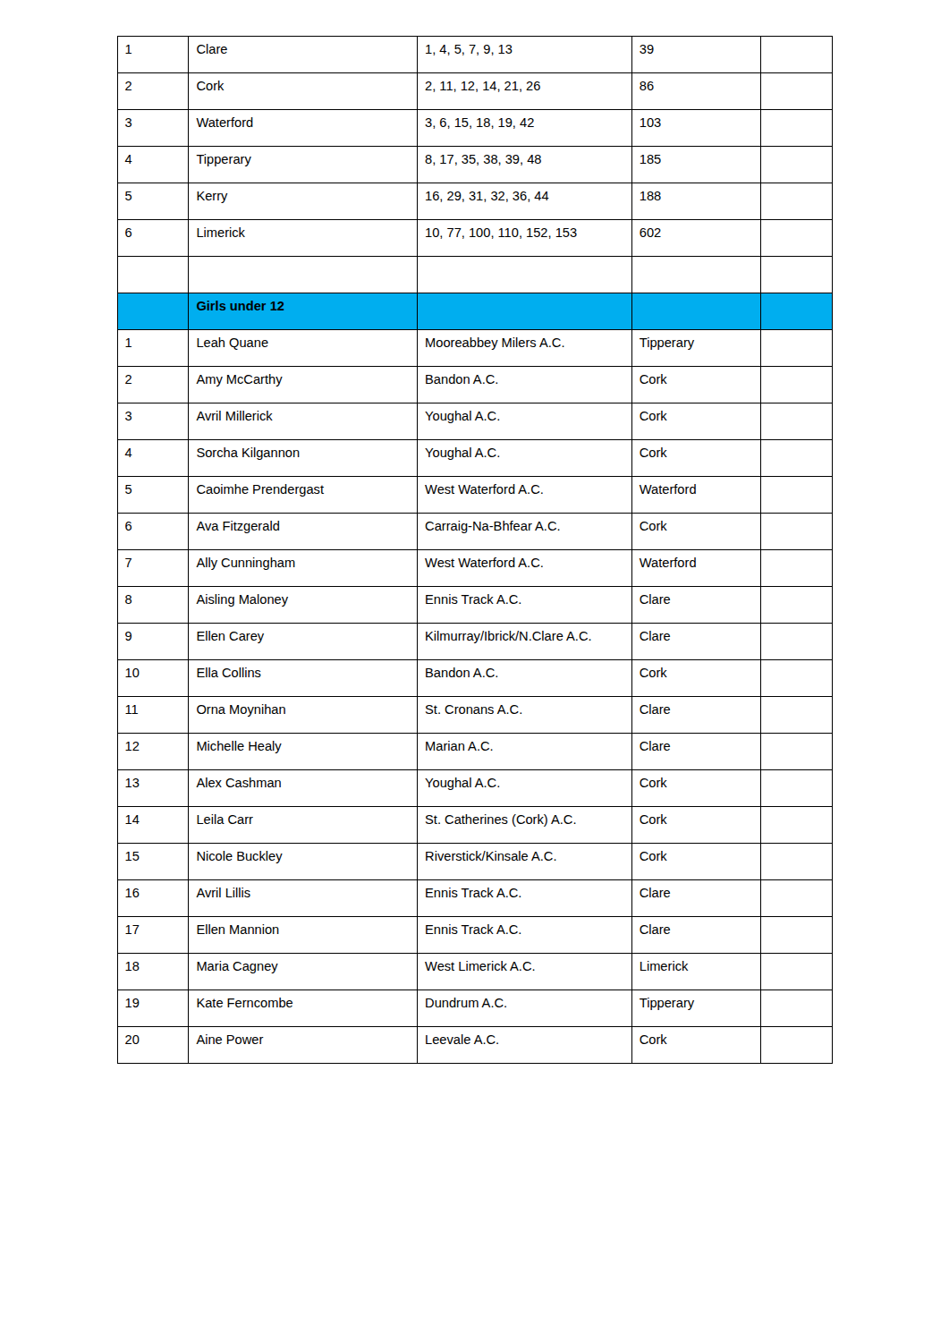| 1 | Clare | 1, 4, 5, 7, 9, 13 | 39 | |
| 2 | Cork | 2, 11, 12, 14, 21, 26 | 86 | |
| 3 | Waterford | 3, 6, 15, 18, 19, 42 | 103 | |
| 4 | Tipperary | 8, 17, 35, 38, 39, 48 | 185 | |
| 5 | Kerry | 16, 29, 31, 32, 36, 44 | 188 | |
| 6 | Limerick | 10, 77, 100, 110, 152, 153 | 602 | |
| | Girls under 12 | | | |
| 1 | Leah Quane | Mooreabbey Milers A.C. | Tipperary | |
| 2 | Amy McCarthy | Bandon A.C. | Cork | |
| 3 | Avril Millerick | Youghal A.C. | Cork | |
| 4 | Sorcha Kilgannon | Youghal A.C. | Cork | |
| 5 | Caoimhe Prendergast | West Waterford A.C. | Waterford | |
| 6 | Ava Fitzgerald | Carraig-Na-Bhfear A.C. | Cork | |
| 7 | Ally Cunningham | West Waterford A.C. | Waterford | |
| 8 | Aisling Maloney | Ennis Track A.C. | Clare | |
| 9 | Ellen Carey | Kilmurray/Ibrick/N.Clare A.C. | Clare | |
| 10 | Ella Collins | Bandon A.C. | Cork | |
| 11 | Orna Moynihan | St. Cronans A.C. | Clare | |
| 12 | Michelle Healy | Marian A.C. | Clare | |
| 13 | Alex Cashman | Youghal A.C. | Cork | |
| 14 | Leila Carr | St. Catherines (Cork) A.C. | Cork | |
| 15 | Nicole Buckley | Riverstick/Kinsale A.C. | Cork | |
| 16 | Avril Lillis | Ennis Track A.C. | Clare | |
| 17 | Ellen Mannion | Ennis Track A.C. | Clare | |
| 18 | Maria Cagney | West Limerick A.C. | Limerick | |
| 19 | Kate Ferncombe | Dundrum A.C. | Tipperary | |
| 20 | Aine Power | Leevale A.C. | Cork | |